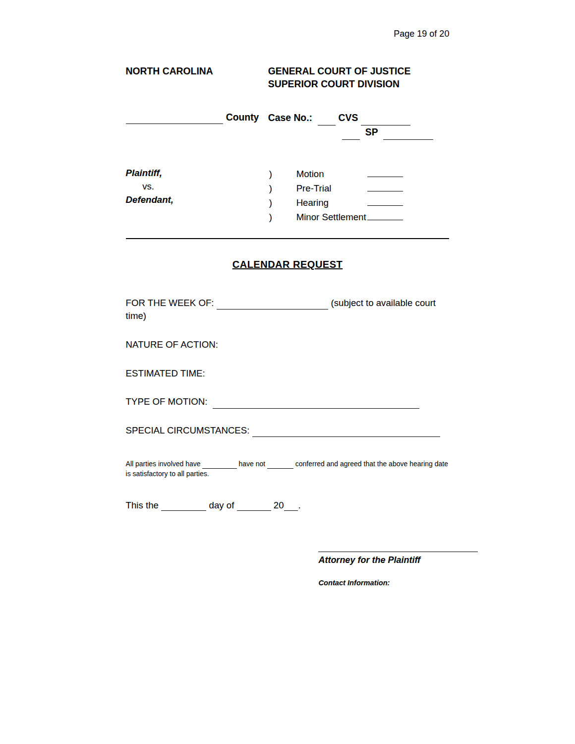Page 19 of 20
| NORTH CAROLINA | GENERAL COURT OF JUSTICE SUPERIOR COURT DIVISION |
| County | Case No.: CVS SP |
| Plaintiff, vs. Defendant, | / ) / Motion / / / ) / Pre-Trial / / / ) / Hearing / / / ) / Minor Settlement / / |
CALENDAR REQUEST
FOR THE WEEK OF: (subject to available court time)
NATURE OF ACTION:
ESTIMATED TIME:
TYPE OF MOTION:
SPECIAL CIRCUMSTANCES:
All parties involved have have not conferred and agreed that the above hearing date is satisfactory to all parties.
This the day of 20 .
Attorney for the Plaintiff
Contact Information: